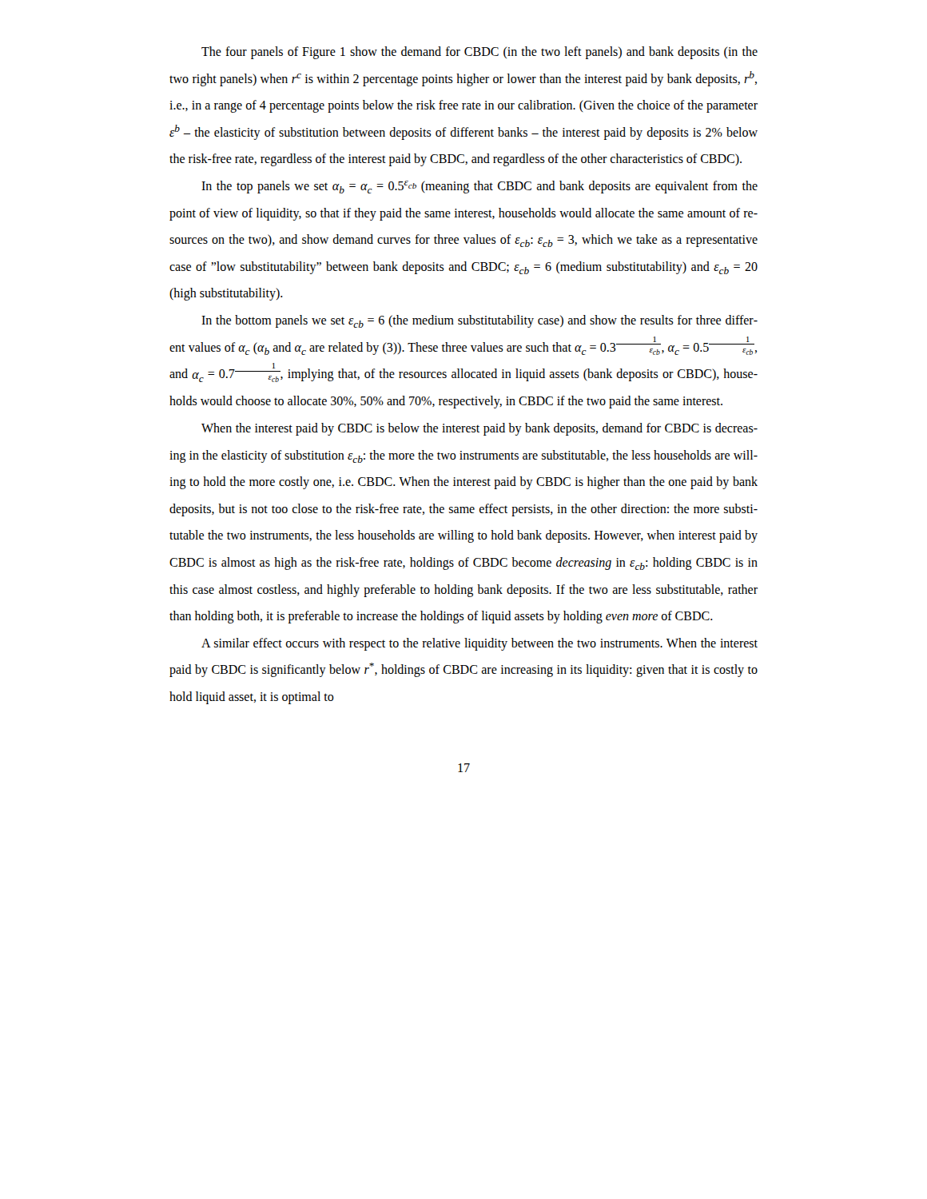The four panels of Figure 1 show the demand for CBDC (in the two left panels) and bank deposits (in the two right panels) when rc is within 2 percentage points higher or lower than the interest paid by bank deposits, rb, i.e., in a range of 4 percentage points below the risk free rate in our calibration. (Given the choice of the parameter εb – the elasticity of substitution between deposits of different banks – the interest paid by deposits is 2% below the risk-free rate, regardless of the interest paid by CBDC, and regardless of the other characteristics of CBDC).
In the top panels we set αb = αc = 0.5εcb (meaning that CBDC and bank deposits are equivalent from the point of view of liquidity, so that if they paid the same interest, households would allocate the same amount of resources on the two), and show demand curves for three values of εcb: εcb = 3, which we take as a representative case of ”low substitutability” between bank deposits and CBDC; εcb = 6 (medium substitutability) and εcb = 20 (high substitutability).
In the bottom panels we set εcb = 6 (the medium substitutability case) and show the results for three different values of αc (αb and αc are related by (3)). These three values are such that αc = 0.31 εcb, αc = 0.51 εcb, and αc = 0.71 εcb, implying that, of the resources allocated in liquid assets (bank deposits or CBDC), households would choose to allocate 30%, 50% and 70%, respectively, in CBDC if the two paid the same interest.
When the interest paid by CBDC is below the interest paid by bank deposits, demand for CBDC is decreasing in the elasticity of substitution εcb: the more the two instruments are substitutable, the less households are willing to hold the more costly one, i.e. CBDC. When the interest paid by CBDC is higher than the one paid by bank deposits, but is not too close to the risk-free rate, the same effect persists, in the other direction: the more substitutable the two instruments, the less households are willing to hold bank deposits. However, when interest paid by CBDC is almost as high as the risk-free rate, holdings of CBDC become decreasing in εcb: holding CBDC is in this case almost costless, and highly preferable to holding bank deposits. If the two are less substitutable, rather than holding both, it is preferable to increase the holdings of liquid assets by holding even more of CBDC.
A similar effect occurs with respect to the relative liquidity between the two instruments. When the interest paid by CBDC is significantly below r*, holdings of CBDC are increasing in its liquidity: given that it is costly to hold liquid asset, it is optimal to
17